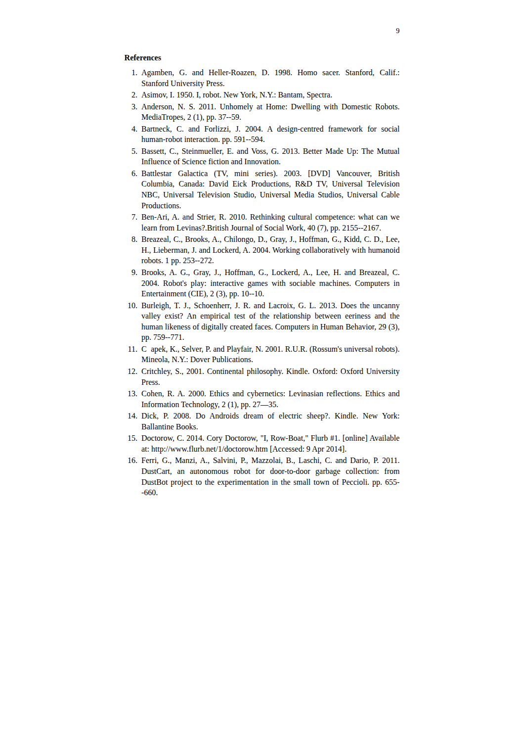9
References
Agamben, G. and Heller-Roazen, D. 1998. Homo sacer. Stanford, Calif.: Stanford University Press.
Asimov, I. 1950. I, robot. New York, N.Y.: Bantam, Spectra.
Anderson, N. S. 2011. Unhomely at Home: Dwelling with Domestic Robots. MediaTropes, 2 (1), pp. 37--59.
Bartneck, C. and Forlizzi, J. 2004. A design-centred framework for social human-robot interaction. pp. 591--594.
Bassett, C., Steinmueller, E. and Voss, G. 2013. Better Made Up: The Mutual Influence of Science fiction and Innovation.
Battlestar Galactica (TV, mini series). 2003. [DVD] Vancouver, British Columbia, Canada: David Eick Productions, R&D TV, Universal Television NBC, Universal Television Studio, Universal Media Studios, Universal Cable Productions.
Ben-Ari, A. and Strier, R. 2010. Rethinking cultural competence: what can we learn from Levinas?.British Journal of Social Work, 40 (7), pp. 2155--2167.
Breazeal, C., Brooks, A., Chilongo, D., Gray, J., Hoffman, G., Kidd, C. D., Lee, H., Lieberman, J. and Lockerd, A. 2004. Working collaboratively with humanoid robots. 1 pp. 253--272.
Brooks, A. G., Gray, J., Hoffman, G., Lockerd, A., Lee, H. and Breazeal, C. 2004. Robot's play: interactive games with sociable machines. Computers in Entertainment (CIE), 2 (3), pp. 10--10.
Burleigh, T. J., Schoenherr, J. R. and Lacroix, G. L. 2013. Does the uncanny valley exist? An empirical test of the relationship between eeriness and the human likeness of digitally created faces. Computers in Human Behavior, 29 (3), pp. 759--771.
C apek, K., Selver, P. and Playfair, N. 2001. R.U.R. (Rossum's universal robots). Mineola, N.Y.: Dover Publications.
Critchley, S., 2001. Continental philosophy. Kindle. Oxford: Oxford University Press.
Cohen, R. A. 2000. Ethics and cybernetics: Levinasian reflections. Ethics and Information Technology, 2 (1), pp. 27—35.
Dick, P. 2008. Do Androids dream of electric sheep?. Kindle. New York: Ballantine Books.
Doctorow, C. 2014. Cory Doctorow, "I, Row-Boat," Flurb #1. [online] Available at: http://www.flurb.net/1/doctorow.htm [Accessed: 9 Apr 2014].
Ferri, G., Manzi, A., Salvini, P., Mazzolai, B., Laschi, C. and Dario, P. 2011. DustCart, an autonomous robot for door-to-door garbage collection: from DustBot project to the experimentation in the small town of Peccioli. pp. 655--660.